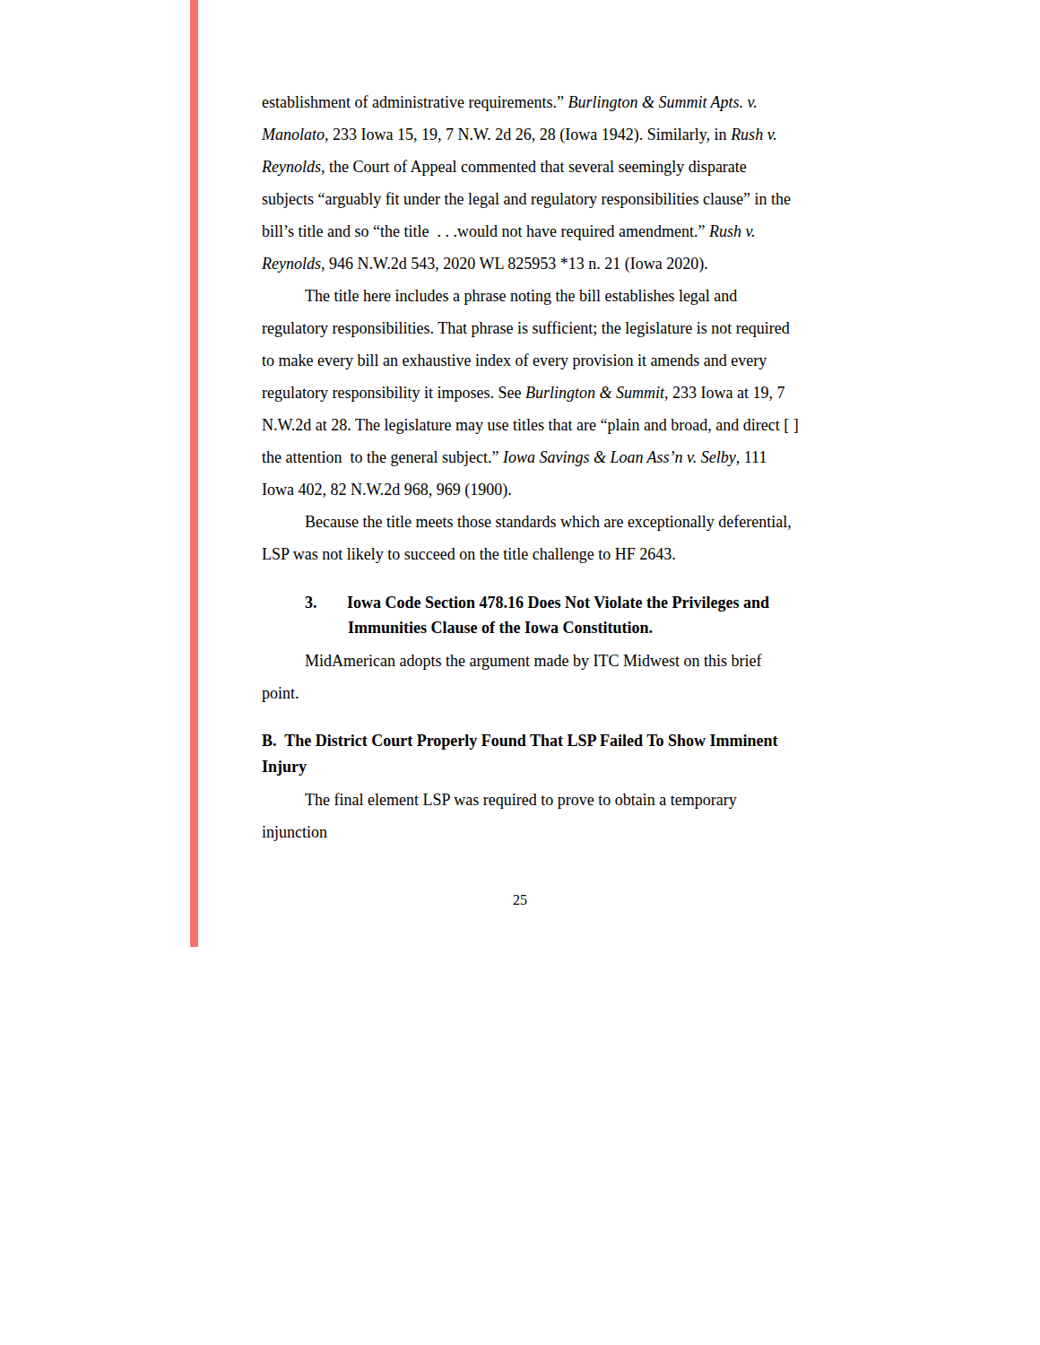establishment of administrative requirements.” Burlington & Summit Apts. v. Manolato, 233 Iowa 15, 19, 7 N.W. 2d 26, 28 (Iowa 1942). Similarly, in Rush v. Reynolds, the Court of Appeal commented that several seemingly disparate subjects “arguably fit under the legal and regulatory responsibilities clause” in the bill’s title and so “the title . . .would not have required amendment.” Rush v. Reynolds, 946 N.W.2d 543, 2020 WL 825953 *13 n. 21 (Iowa 2020).
The title here includes a phrase noting the bill establishes legal and regulatory responsibilities. That phrase is sufficient; the legislature is not required to make every bill an exhaustive index of every provision it amends and every regulatory responsibility it imposes. See Burlington & Summit, 233 Iowa at 19, 7 N.W.2d at 28. The legislature may use titles that are “plain and broad, and direct [ ] the attention to the general subject.” Iowa Savings & Loan Ass’n v. Selby, 111 Iowa 402, 82 N.W.2d 968, 969 (1900).
Because the title meets those standards which are exceptionally deferential, LSP was not likely to succeed on the title challenge to HF 2643.
3. Iowa Code Section 478.16 Does Not Violate the Privileges and Immunities Clause of the Iowa Constitution.
MidAmerican adopts the argument made by ITC Midwest on this brief point.
B. The District Court Properly Found That LSP Failed To Show Imminent Injury
The final element LSP was required to prove to obtain a temporary injunction
25